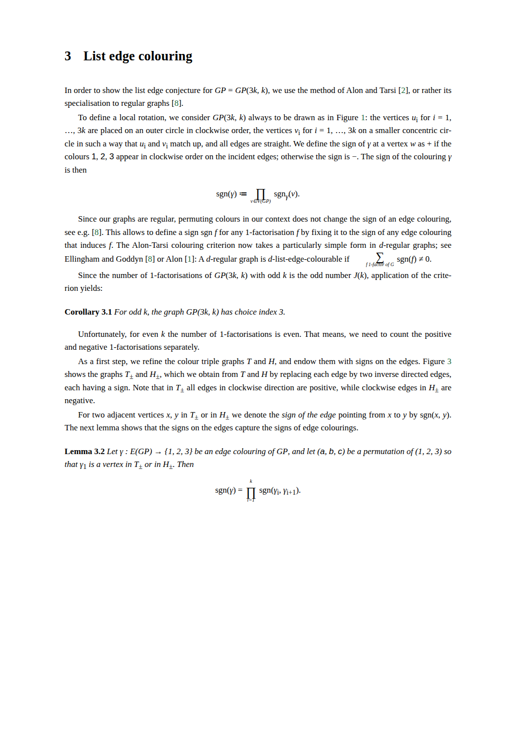3 List edge colouring
In order to show the list edge conjecture for GP = GP(3k, k), we use the method of Alon and Tarsi [2], or rather its specialisation to regular graphs [8].
To define a local rotation, we consider GP(3k, k) always to be drawn as in Figure 1: the vertices ui for i = 1, …, 3k are placed on an outer circle in clockwise order, the vertices vi for i = 1, …, 3k on a smaller concentric circle in such a way that ui and vi match up, and all edges are straight. We define the sign of γ at a vertex w as + if the colours 1, 2, 3 appear in clockwise order on the incident edges; otherwise the sign is −. The sign of the colouring γ is then
sgn(γ) ≔ ∏v∈V(GP) sgnγ(v).
Since our graphs are regular, permuting colours in our context does not change the sign of an edge colouring, see e.g. [8]. This allows to define a sign sgn f for any 1-factorisation f by fixing it to the sign of any edge colouring that induces f. The Alon-Tarsi colouring criterion now takes a particularly simple form in d-regular graphs; see Ellingham and Goddyn [8] or Alon [1]: A d-regular graph is d-list-edge-colourable if ∑f 1-factor of G sgn(f) ≠ 0.
Since the number of 1-factorisations of GP(3k, k) with odd k is the odd number J(k), application of the criterion yields:
Corollary 3.1 For odd k, the graph GP(3k, k) has choice index 3.
Unfortunately, for even k the number of 1-factorisations is even. That means, we need to count the positive and negative 1-factorisations separately.
As a first step, we refine the colour triple graphs T and H, and endow them with signs on the edges. Figure 3 shows the graphs T± and H±, which we obtain from T and H by replacing each edge by two inverse directed edges, each having a sign. Note that in T± all edges in clockwise direction are positive, while clockwise edges in H± are negative.
For two adjacent vertices x, y in T± or in H± we denote the sign of the edge pointing from x to y by sgn(x, y). The next lemma shows that the signs on the edges capture the signs of edge colourings.
Lemma 3.2 Let γ : E(GP) → {1, 2, 3} be an edge colouring of GP, and let (a, b, c) be a permutation of (1, 2, 3) so that γ1 is a vertex in T± or in H±. Then
sgn(γ) = k∏i=1 sgn(γi, γi+1).